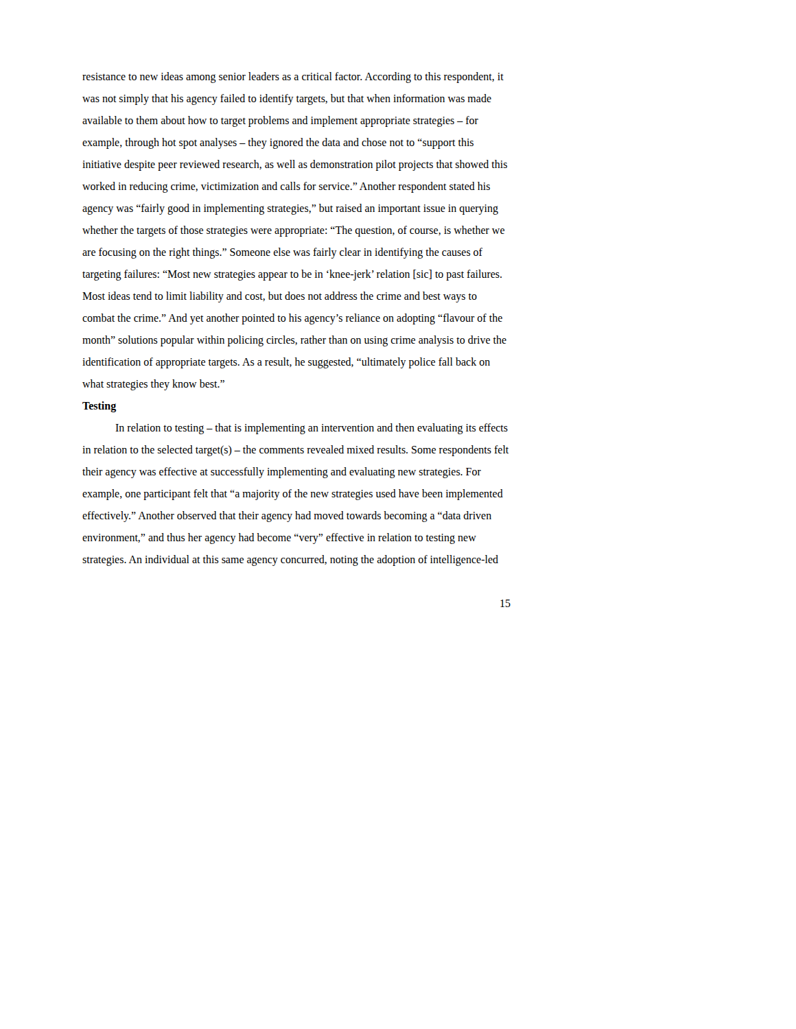resistance to new ideas among senior leaders as a critical factor. According to this respondent, it was not simply that his agency failed to identify targets, but that when information was made available to them about how to target problems and implement appropriate strategies – for example, through hot spot analyses – they ignored the data and chose not to “support this initiative despite peer reviewed research, as well as demonstration pilot projects that showed this worked in reducing crime, victimization and calls for service.” Another respondent stated his agency was “fairly good in implementing strategies,” but raised an important issue in querying whether the targets of those strategies were appropriate: “The question, of course, is whether we are focusing on the right things.” Someone else was fairly clear in identifying the causes of targeting failures: “Most new strategies appear to be in ‘knee-jerk’ relation [sic] to past failures. Most ideas tend to limit liability and cost, but does not address the crime and best ways to combat the crime.” And yet another pointed to his agency’s reliance on adopting “flavour of the month” solutions popular within policing circles, rather than on using crime analysis to drive the identification of appropriate targets. As a result, he suggested, “ultimately police fall back on what strategies they know best.”
Testing
In relation to testing – that is implementing an intervention and then evaluating its effects in relation to the selected target(s) – the comments revealed mixed results. Some respondents felt their agency was effective at successfully implementing and evaluating new strategies. For example, one participant felt that “a majority of the new strategies used have been implemented effectively.” Another observed that their agency had moved towards becoming a “data driven environment,” and thus her agency had become “very” effective in relation to testing new strategies. An individual at this same agency concurred, noting the adoption of intelligence-led
15